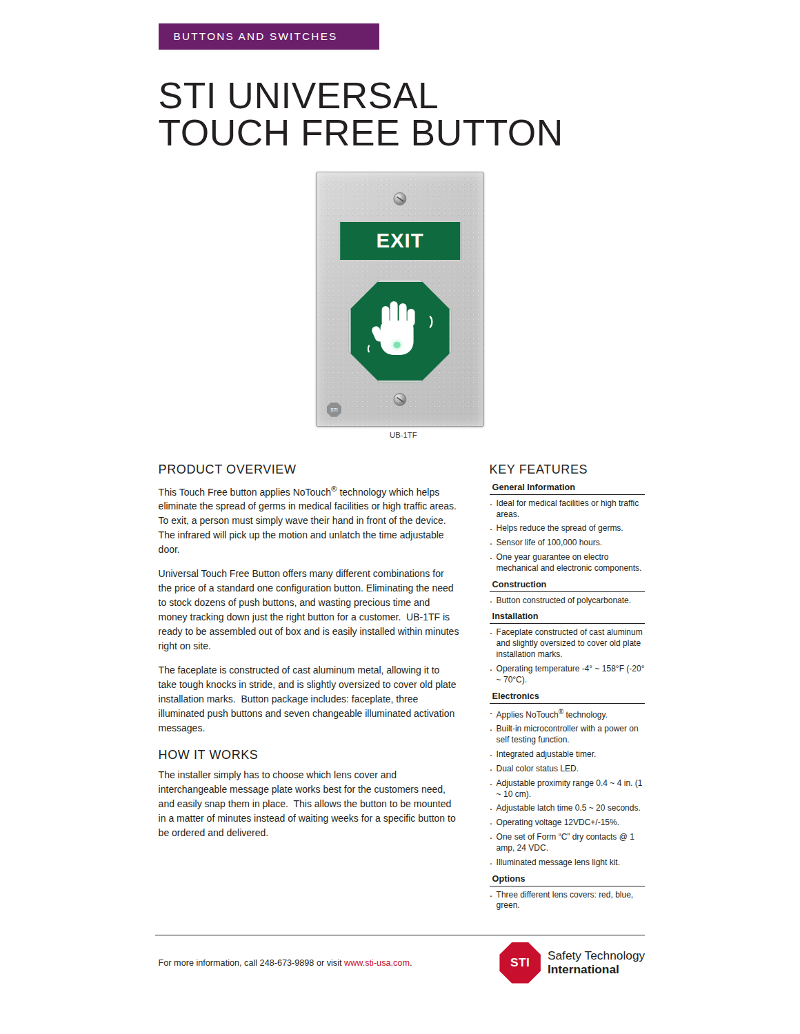BUTTONS AND SWITCHES
STI UNIVERSAL TOUCH FREE BUTTON
EXIT
STI
UB-1TF
PRODUCT OVERVIEW
This Touch Free button applies NoTouch® technology which helps eliminate the spread of germs in medical facilities or high traffic areas. To exit, a person must simply wave their hand in front of the device. The infrared will pick up the motion and unlatch the time adjustable door.
Universal Touch Free Button offers many different combinations for the price of a standard one configuration button. Eliminating the need to stock dozens of push buttons, and wasting precious time and money tracking down just the right button for a customer. UB-1TF is ready to be assembled out of box and is easily installed within minutes right on site.
The faceplate is constructed of cast aluminum metal, allowing it to take tough knocks in stride, and is slightly oversized to cover old plate installation marks. Button package includes: faceplate, three illuminated push buttons and seven changeable illuminated activation messages.
HOW IT WORKS
The installer simply has to choose which lens cover and interchangeable message plate works best for the customers need, and easily snap them in place. This allows the button to be mounted in a matter of minutes instead of waiting weeks for a specific button to be ordered and delivered.
KEY FEATURES
General Information
Ideal for medical facilities or high traffic areas.
Helps reduce the spread of germs.
Sensor life of 100,000 hours.
One year guarantee on electro mechanical and electronic components.
Construction
Button constructed of polycarbonate.
Installation
Faceplate constructed of cast aluminum and slightly oversized to cover old plate installation marks.
Operating temperature -4° ~ 158°F (-20° ~ 70°C).
Electronics
Applies NoTouch® technology.
Built-in microcontroller with a power on self testing function.
Integrated adjustable timer.
Dual color status LED.
Adjustable proximity range 0.4 ~ 4 in. (1 ~ 10 cm).
Adjustable latch time 0.5 ~ 20 seconds.
Operating voltage 12VDC+/-15%.
One set of Form “C” dry contacts @ 1 amp, 24 VDC.
Illuminated message lens light kit.
Options
Three different lens covers: red, blue, green.
For more information, call 248-673-9898 or visit www.sti-usa.com.
STI®
Safety TechnologyInternational